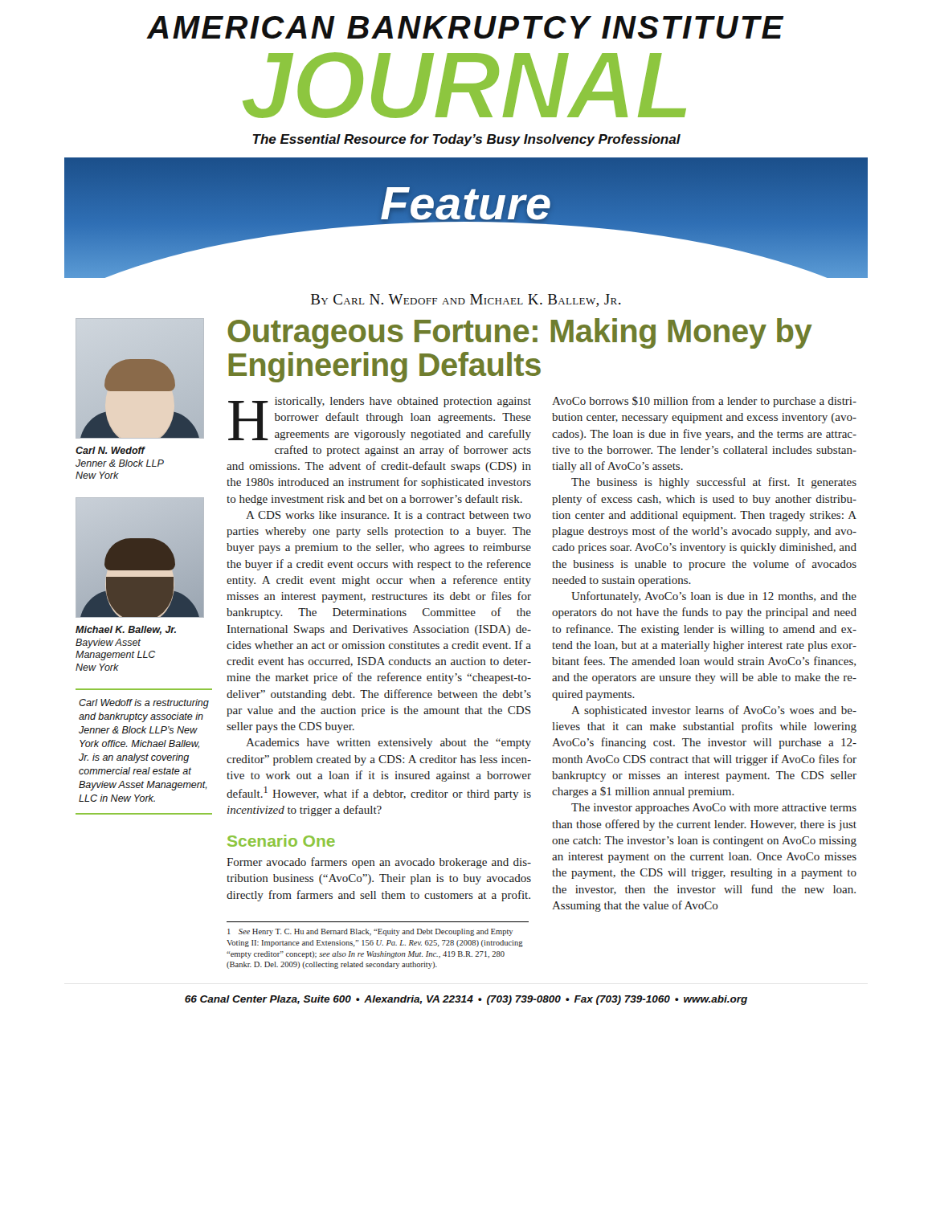AMERICAN BANKRUPTCY INSTITUTE
JOURNAL
The Essential Resource for Today’s Busy Insolvency Professional
Feature
By Carl N. Wedoff and Michael K. Ballew, Jr.
Carl N. Wedoff
Jenner & Block LLP
New York
Michael K. Ballew, Jr.
Bayview Asset
Management LLC
New York
Carl Wedoff is a restructuring and bankruptcy associate in Jenner & Block LLP’s New York office. Michael Ballew, Jr. is an analyst covering commercial real estate at Bayview Asset Management, LLC in New York.
Outrageous Fortune: Making Money by Engineering Defaults
Historically, lenders have obtained protection against borrower default through loan agreements. These agreements are vigorously negotiated and carefully crafted to protect against an array of borrower acts and omissions. The advent of credit-default swaps (CDS) in the 1980s introduced an instrument for sophisticated investors to hedge investment risk and bet on a borrower’s default risk.
A CDS works like insurance. It is a contract between two parties whereby one party sells protection to a buyer. The buyer pays a premium to the seller, who agrees to reimburse the buyer if a credit event occurs with respect to the reference entity. A credit event might occur when a reference entity misses an interest payment, restructures its debt or files for bankruptcy. The Determinations Committee of the International Swaps and Derivatives Association (ISDA) decides whether an act or omission constitutes a credit event. If a credit event has occurred, ISDA conducts an auction to determine the market price of the reference entity’s “cheapest-to-deliver” outstanding debt. The difference between the debt’s par value and the auction price is the amount that the CDS seller pays the CDS buyer.
Academics have written extensively about the “empty creditor” problem created by a CDS: A creditor has less incentive to work out a loan if it is insured against a borrower default.1 However, what if a debtor, creditor or third party is incentivized to trigger a default?
Scenario One
Former avocado farmers open an avocado brokerage and distribution business (“AvoCo”). Their plan is to buy avocados directly from farmers and sell them to customers at a profit. AvoCo borrows $10 million from a lender to purchase a distribution center, necessary equipment and excess inventory (avocados). The loan is due in five years, and the terms are attractive to the borrower. The lender’s collateral includes substantially all of AvoCo’s assets.
The business is highly successful at first. It generates plenty of excess cash, which is used to buy another distribution center and additional equipment. Then tragedy strikes: A plague destroys most of the world’s avocado supply, and avocado prices soar. AvoCo’s inventory is quickly diminished, and the business is unable to procure the volume of avocados needed to sustain operations.
Unfortunately, AvoCo’s loan is due in 12 months, and the operators do not have the funds to pay the principal and need to refinance. The existing lender is willing to amend and extend the loan, but at a materially higher interest rate plus exorbitant fees. The amended loan would strain AvoCo’s finances, and the operators are unsure they will be able to make the required payments.
A sophisticated investor learns of AvoCo’s woes and believes that it can make substantial profits while lowering AvoCo’s financing cost. The investor will purchase a 12-month AvoCo CDS contract that will trigger if AvoCo files for bankruptcy or misses an interest payment. The CDS seller charges a $1 million annual premium.
The investor approaches AvoCo with more attractive terms than those offered by the current lender. However, there is just one catch: The investor’s loan is contingent on AvoCo missing an interest payment on the current loan. Once AvoCo misses the payment, the CDS will trigger, resulting in a payment to the investor, then the investor will fund the new loan. Assuming that the value of AvoCo
1 See Henry T. C. Hu and Bernard Black, “Equity and Debt Decoupling and Empty Voting II: Importance and Extensions,” 156 U. Pa. L. Rev. 625, 728 (2008) (introducing “empty creditor” concept); see also In re Washington Mut. Inc., 419 B.R. 271, 280 (Bankr. D. Del. 2009) (collecting related secondary authority).
66 Canal Center Plaza, Suite 600•Alexandria, VA 22314•(703) 739-0800•Fax (703) 739-1060•www.abi.org